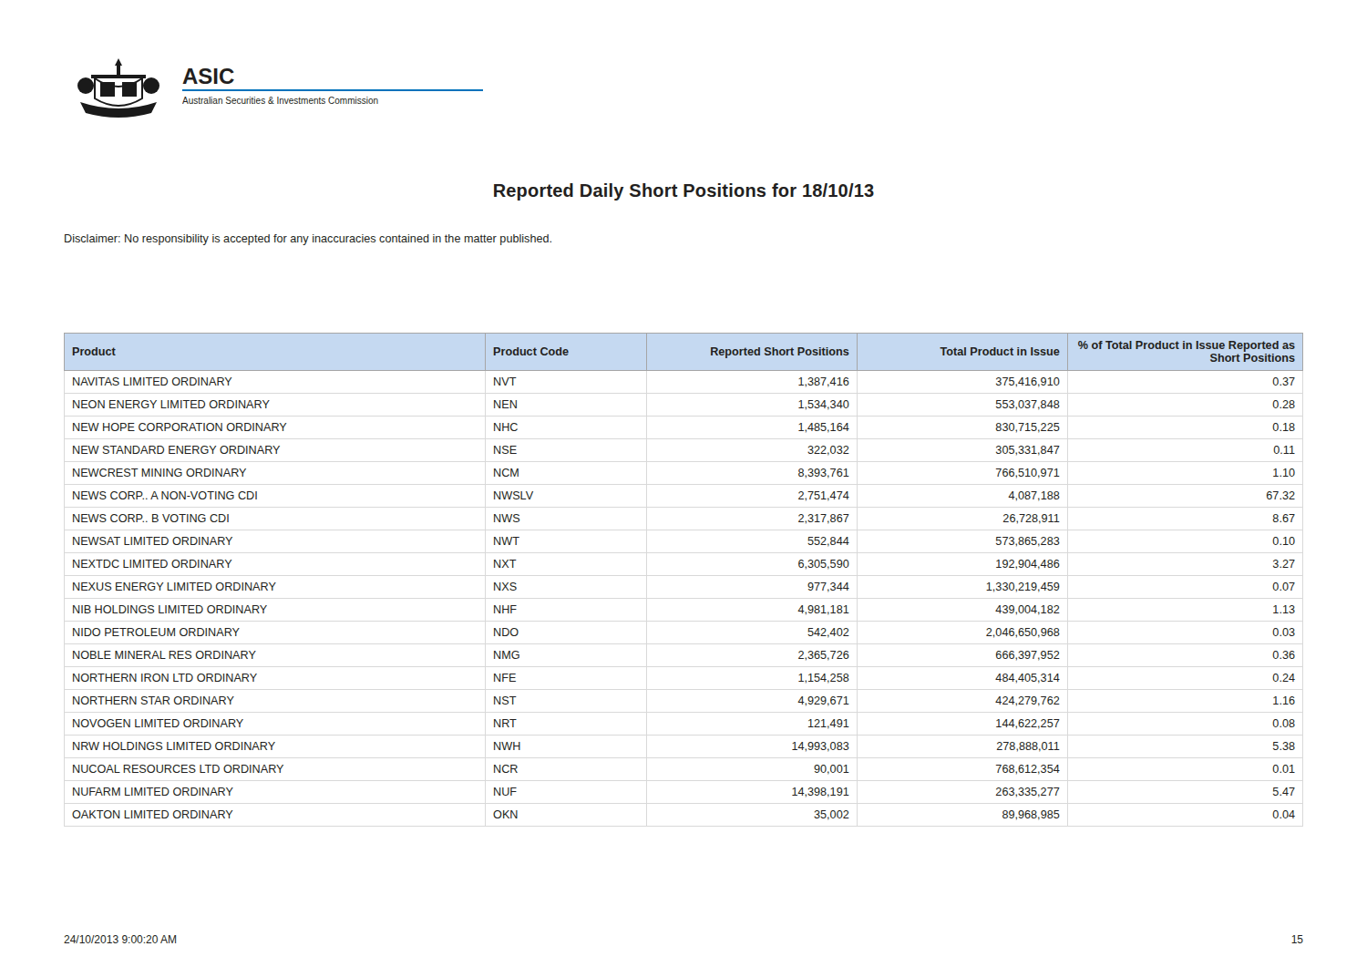ASIC Australian Securities & Investments Commission
Reported Daily Short Positions for 18/10/13
Disclaimer: No responsibility is accepted for any inaccuracies contained in the matter published.
| Product | Product Code | Reported Short Positions | Total Product in Issue | % of Total Product in Issue Reported as Short Positions |
| --- | --- | --- | --- | --- |
| NAVITAS LIMITED ORDINARY | NVT | 1,387,416 | 375,416,910 | 0.37 |
| NEON ENERGY LIMITED ORDINARY | NEN | 1,534,340 | 553,037,848 | 0.28 |
| NEW HOPE CORPORATION ORDINARY | NHC | 1,485,164 | 830,715,225 | 0.18 |
| NEW STANDARD ENERGY ORDINARY | NSE | 322,032 | 305,331,847 | 0.11 |
| NEWCREST MINING ORDINARY | NCM | 8,393,761 | 766,510,971 | 1.10 |
| NEWS CORP.. A NON-VOTING CDI | NWSLV | 2,751,474 | 4,087,188 | 67.32 |
| NEWS CORP.. B VOTING CDI | NWS | 2,317,867 | 26,728,911 | 8.67 |
| NEWSAT LIMITED ORDINARY | NWT | 552,844 | 573,865,283 | 0.10 |
| NEXTDC LIMITED ORDINARY | NXT | 6,305,590 | 192,904,486 | 3.27 |
| NEXUS ENERGY LIMITED ORDINARY | NXS | 977,344 | 1,330,219,459 | 0.07 |
| NIB HOLDINGS LIMITED ORDINARY | NHF | 4,981,181 | 439,004,182 | 1.13 |
| NIDO PETROLEUM ORDINARY | NDO | 542,402 | 2,046,650,968 | 0.03 |
| NOBLE MINERAL RES ORDINARY | NMG | 2,365,726 | 666,397,952 | 0.36 |
| NORTHERN IRON LTD ORDINARY | NFE | 1,154,258 | 484,405,314 | 0.24 |
| NORTHERN STAR ORDINARY | NST | 4,929,671 | 424,279,762 | 1.16 |
| NOVOGEN LIMITED ORDINARY | NRT | 121,491 | 144,622,257 | 0.08 |
| NRW HOLDINGS LIMITED ORDINARY | NWH | 14,993,083 | 278,888,011 | 5.38 |
| NUCOAL RESOURCES LTD ORDINARY | NCR | 90,001 | 768,612,354 | 0.01 |
| NUFARM LIMITED ORDINARY | NUF | 14,398,191 | 263,335,277 | 5.47 |
| OAKTON LIMITED ORDINARY | OKN | 35,002 | 89,968,985 | 0.04 |
24/10/2013 9:00:20 AM 15